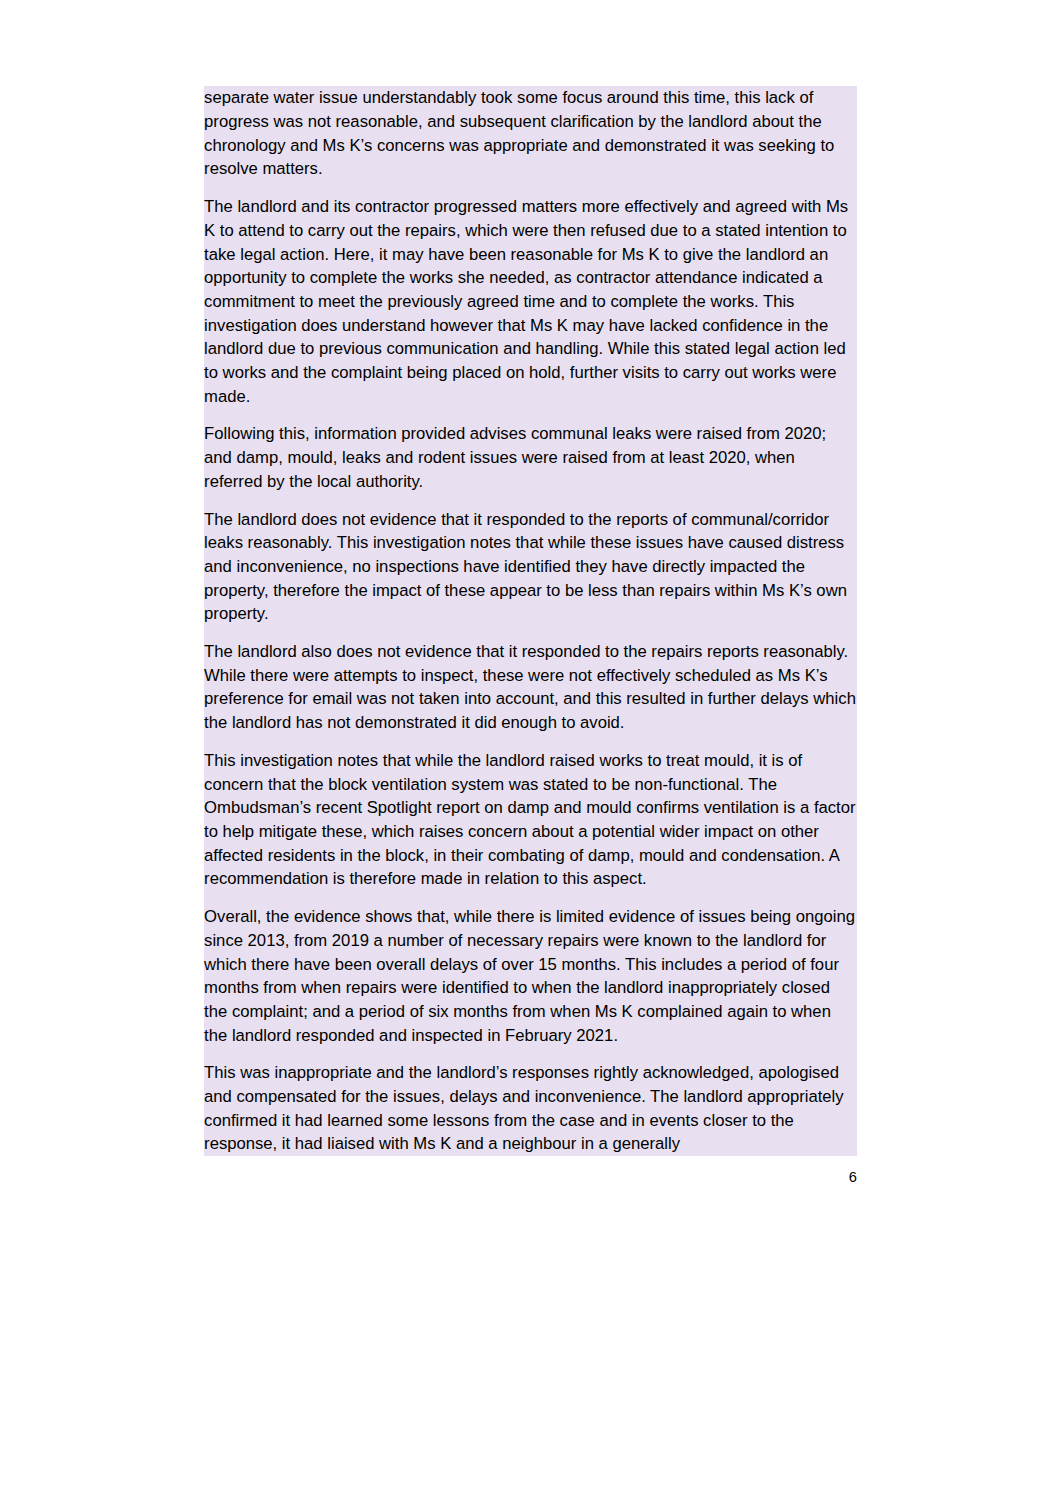separate water issue understandably took some focus around this time, this lack of progress was not reasonable, and subsequent clarification by the landlord about the chronology and Ms K’s concerns was appropriate and demonstrated it was seeking to resolve matters.
The landlord and its contractor progressed matters more effectively and agreed with Ms K to attend to carry out the repairs, which were then refused due to a stated intention to take legal action. Here, it may have been reasonable for Ms K to give the landlord an opportunity to complete the works she needed, as contractor attendance indicated a commitment to meet the previously agreed time and to complete the works. This investigation does understand however that Ms K may have lacked confidence in the landlord due to previous communication and handling. While this stated legal action led to works and the complaint being placed on hold, further visits to carry out works were made.
Following this, information provided advises communal leaks were raised from 2020; and damp, mould, leaks and rodent issues were raised from at least 2020, when referred by the local authority.
The landlord does not evidence that it responded to the reports of communal/corridor leaks reasonably. This investigation notes that while these issues have caused distress and inconvenience, no inspections have identified they have directly impacted the property, therefore the impact of these appear to be less than repairs within Ms K’s own property.
The landlord also does not evidence that it responded to the repairs reports reasonably. While there were attempts to inspect, these were not effectively scheduled as Ms K’s preference for email was not taken into account, and this resulted in further delays which the landlord has not demonstrated it did enough to avoid.
This investigation notes that while the landlord raised works to treat mould, it is of concern that the block ventilation system was stated to be non-functional. The Ombudsman’s recent Spotlight report on damp and mould confirms ventilation is a factor to help mitigate these, which raises concern about a potential wider impact on other affected residents in the block, in their combating of damp, mould and condensation. A recommendation is therefore made in relation to this aspect.
Overall, the evidence shows that, while there is limited evidence of issues being ongoing since 2013, from 2019 a number of necessary repairs were known to the landlord for which there have been overall delays of over 15 months. This includes a period of four months from when repairs were identified to when the landlord inappropriately closed the complaint; and a period of six months from when Ms K complained again to when the landlord responded and inspected in February 2021.
This was inappropriate and the landlord’s responses rightly acknowledged, apologised and compensated for the issues, delays and inconvenience. The landlord appropriately confirmed it had learned some lessons from the case and in events closer to the response, it had liaised with Ms K and a neighbour in a generally
6